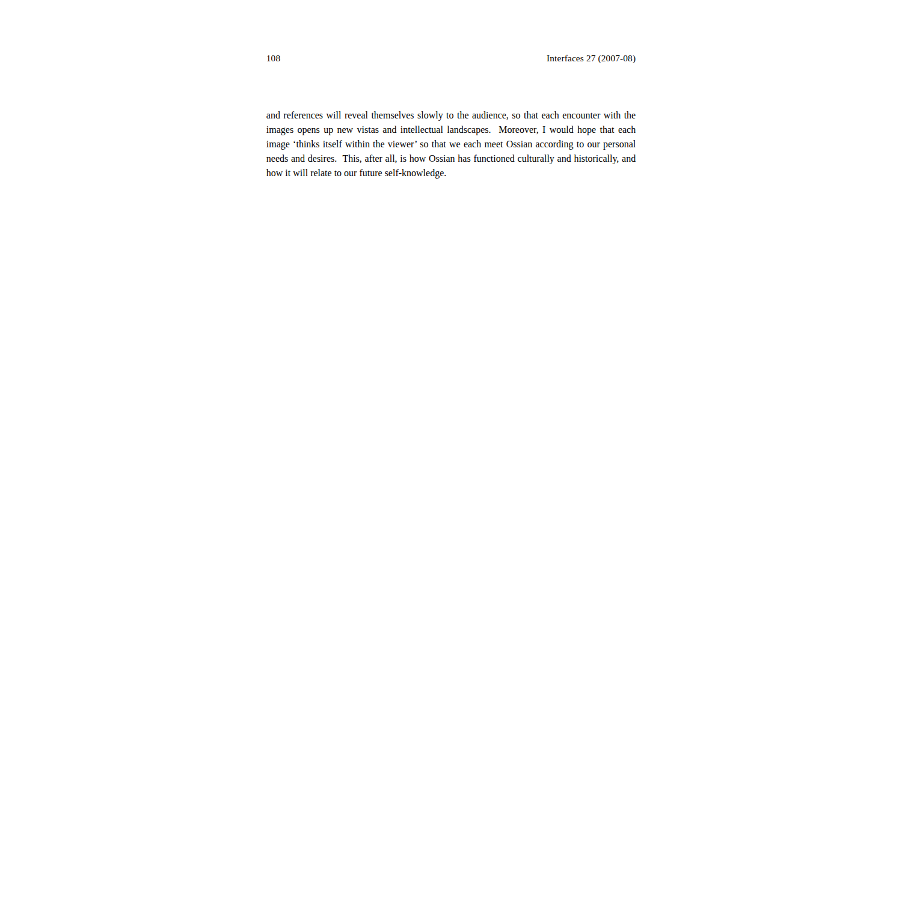108 Interfaces 27 (2007-08)
and references will reveal themselves slowly to the audience, so that each encounter with the images opens up new vistas and intellectual landscapes. Moreover, I would hope that each image ‘thinks itself within the viewer’ so that we each meet Ossian according to our personal needs and desires. This, after all, is how Ossian has functioned culturally and historically, and how it will relate to our future self-knowledge.